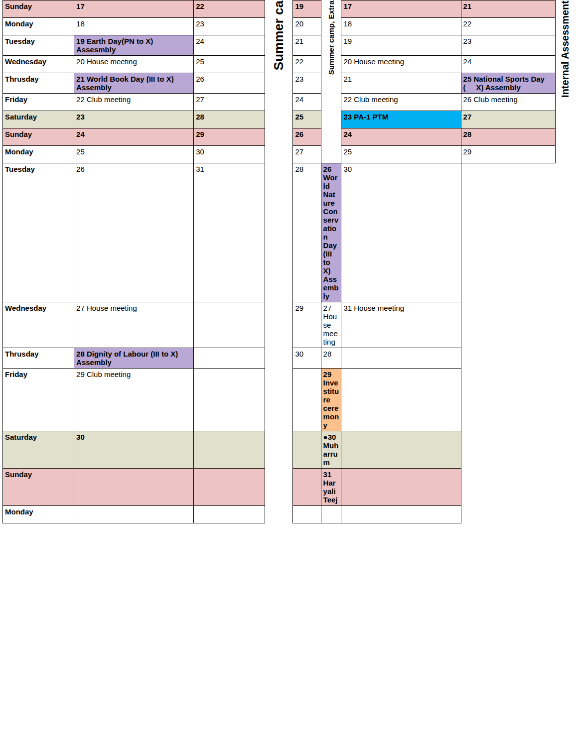| Sunday | 17 | 22 | Summer ca | 19 | Summer camp, Extra | 17 | 21 | Internal Assessment |
| Monday | 18 | 23 | 20 | 18 | 22 |
| Tuesday | 19 Earth Day(PN to X) Assesmbly | 24 | 21 | 19 | 23 |
| Wednesday | 20 House meeting | 25 | 22 | 20 House meeting | 24 |
| Thrusday | 21 World Book Day (III to X) Assembly | 26 | 23 | 21 | 25 National Sports Day ( X) Assembly |
| Friday | 22 Club meeting | 27 | 24 | 22 Club meeting | 26 Club meeting |
| Saturday | 23 | 28 | 25 | 23 PA-1 PTM | 27 | |
| Sunday | 24 | 29 | 26 | 24 | 28 |
| Monday | 25 | 30 | 27 | 25 | 29 |
| Tuesday | 26 | 31 | | 28 | 26 World Nature Conservation Day (III to X) Assembly | 30 |
| Wednesday | 27 House meeting | | 29 | 27 House meeting | 31 House meeting |
| Thrusday | 28 Dignity of Labour (III to X) Assembly | | 30 | 28 | |
| Friday | 29 Club meeting | | | 29 Investiture ceremony | |
| Saturday | 30 | | | ●30 Muharrum | |
| Sunday | | | | 31 Haryali Teej | |
| Monday | | | | | |